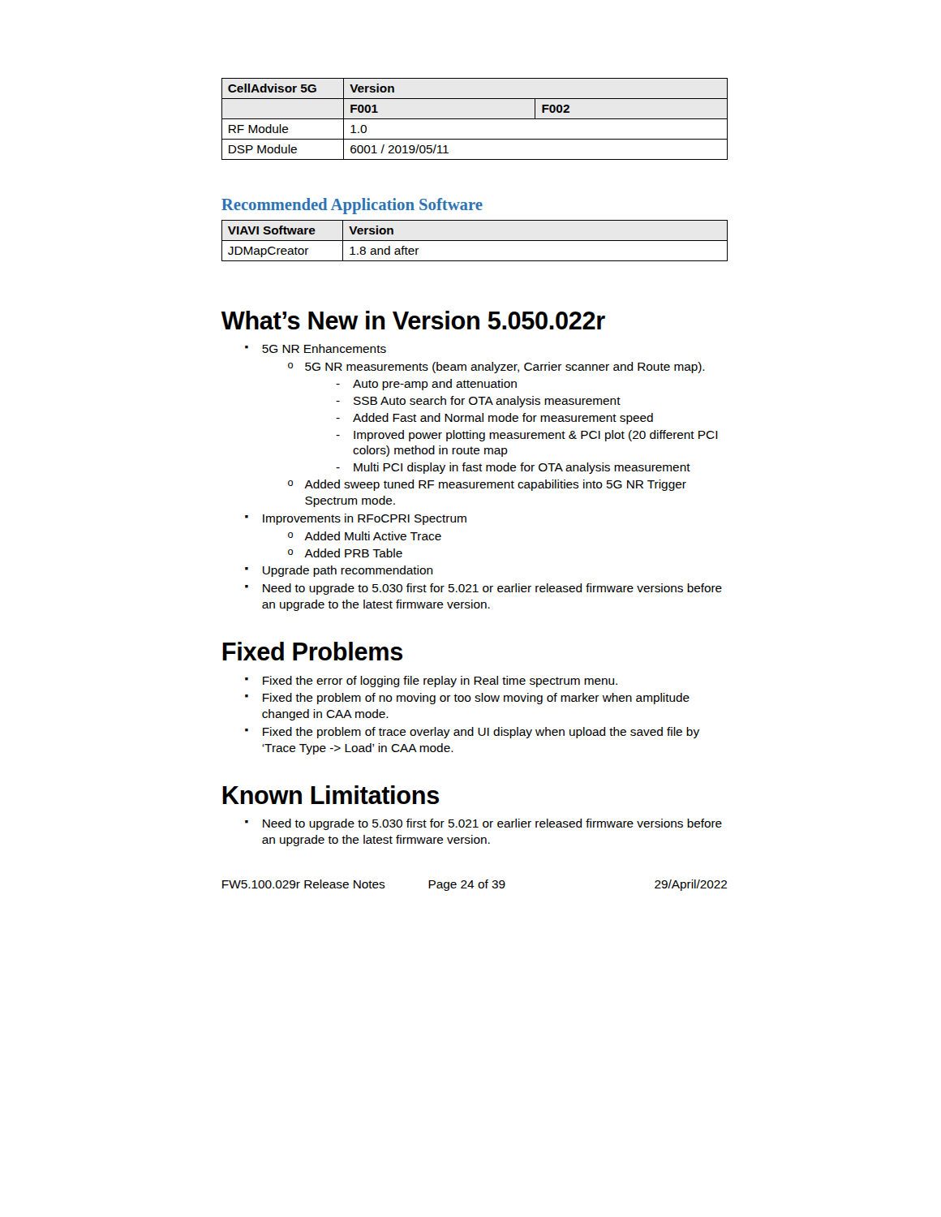| CellAdvisor 5G | Version |
| --- | --- |
| | F001 | F002 |
| RF Module | 1.0 |
| DSP Module | 6001 / 2019/05/11 |
Recommended Application Software
| VIAVI Software | Version |
| --- | --- |
| JDMapCreator | 1.8 and after |
What’s New in Version 5.050.022r
5G NR Enhancements
5G NR measurements (beam analyzer, Carrier scanner and Route map).
Auto pre-amp and attenuation
SSB Auto search for OTA analysis measurement
Added Fast and Normal mode for measurement speed
Improved power plotting measurement & PCI plot (20 different PCI colors) method in route map
Multi PCI display in fast mode for OTA analysis measurement
Added sweep tuned RF measurement capabilities into 5G NR Trigger Spectrum mode.
Improvements in RFoCPRI Spectrum
Added Multi Active Trace
Added PRB Table
Upgrade path recommendation
Need to upgrade to 5.030 first for 5.021 or earlier released firmware versions before an upgrade to the latest firmware version.
Fixed Problems
Fixed the error of logging file replay in Real time spectrum menu.
Fixed the problem of no moving or too slow moving of marker when amplitude changed in CAA mode.
Fixed the problem of trace overlay and UI display when upload the saved file by ‘Trace Type -> Load’ in CAA mode.
Known Limitations
Need to upgrade to 5.030 first for 5.021 or earlier released firmware versions before an upgrade to the latest firmware version.
FW5.100.029r Release Notes Page 24 of 39 29/April/2022